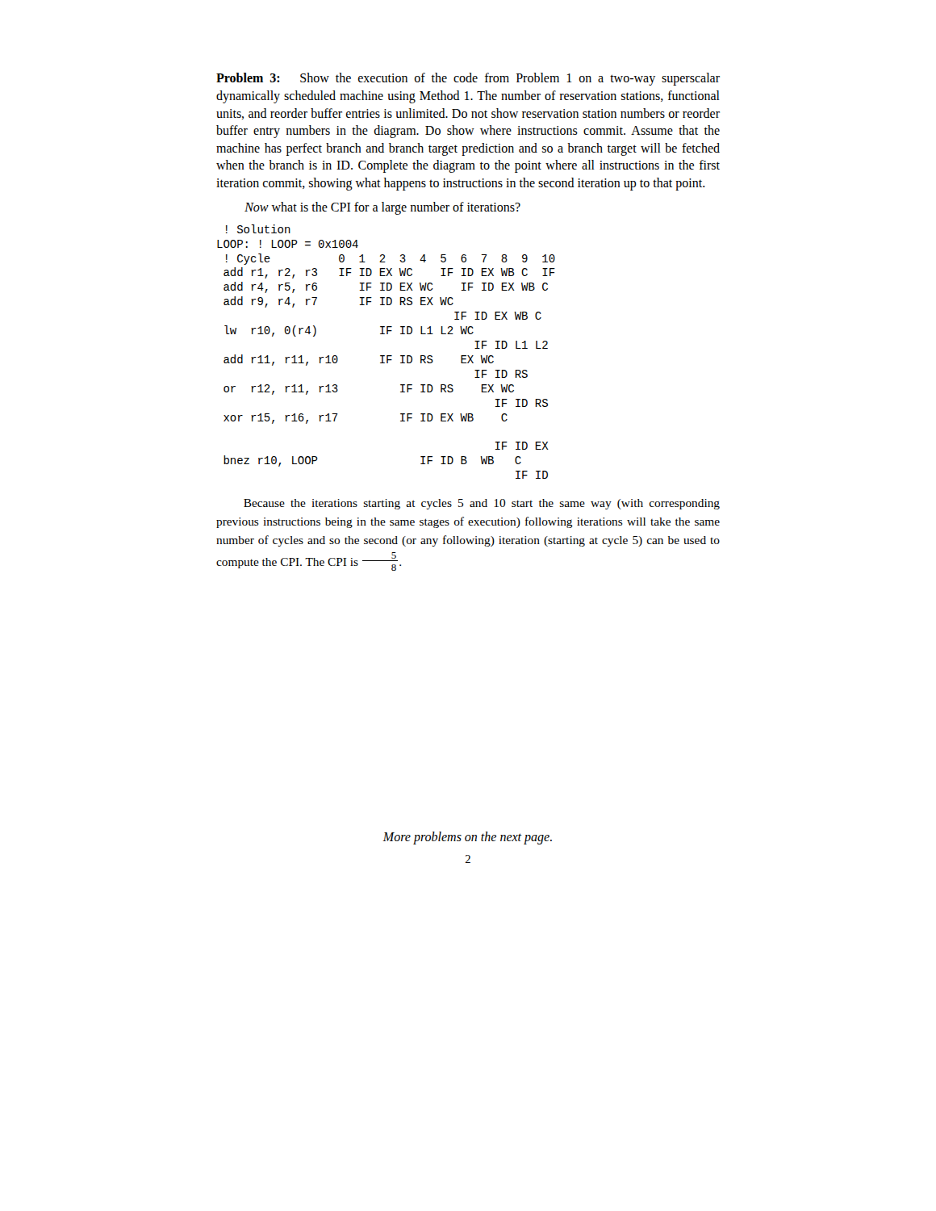Problem 3: Show the execution of the code from Problem 1 on a two-way superscalar dynamically scheduled machine using Method 1. The number of reservation stations, functional units, and reorder buffer entries is unlimited. Do not show reservation station numbers or reorder buffer entry numbers in the diagram. Do show where instructions commit. Assume that the machine has perfect branch and branch target prediction and so a branch target will be fetched when the branch is in ID. Complete the diagram to the point where all instructions in the first iteration commit, showing what happens to instructions in the second iteration up to that point.
Now what is the CPI for a large number of iterations?
! Solution LOOP: ! LOOP = 0x1004 ! Cycle 0 1 2 3 4 5 6 7 8 9 10 add r1, r2, r3 IF ID EX WC IF ID EX WB C IF add r4, r5, r6 IF ID EX WC IF ID EX WB C add r9, r4, r7 IF ID RS EX WC IF ID EX WB C lw r10, 0(r4) IF ID L1 L2 WC IF ID L1 L2 add r11, r11, r10 IF ID RS EX WC IF ID RS or r12, r11, r13 IF ID RS EX WC IF ID RS xor r15, r16, r17 IF ID EX WB C IF ID EX bnez r10, LOOP IF ID B WB C IF ID
Because the iterations starting at cycles 5 and 10 start the same way (with corresponding previous instructions being in the same stages of execution) following iterations will take the same number of cycles and so the second (or any following) iteration (starting at cycle 5) can be used to compute the CPI. The CPI is 58.
More problems on the next page.
2